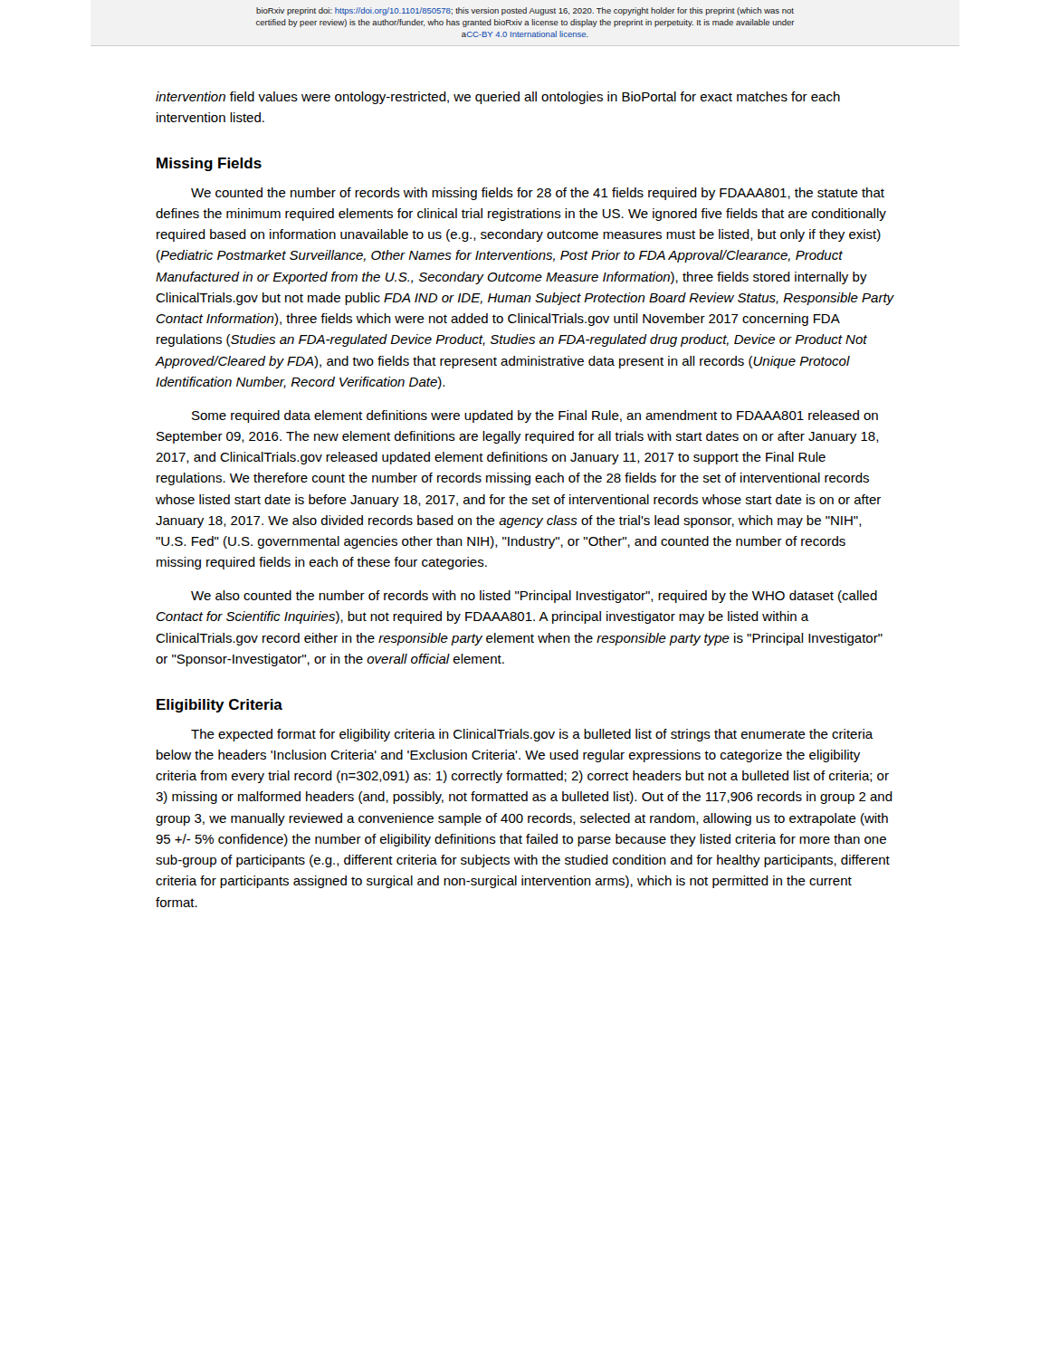bioRxiv preprint doi: https://doi.org/10.1101/850578; this version posted August 16, 2020. The copyright holder for this preprint (which was not
certified by peer review) is the author/funder, who has granted bioRxiv a license to display the preprint in perpetuity. It is made available under
aCC-BY 4.0 International license.
intervention field values were ontology-restricted, we queried all ontologies in BioPortal for exact matches for each intervention listed.
Missing Fields
We counted the number of records with missing fields for 28 of the 41 fields required by FDAAA801, the statute that defines the minimum required elements for clinical trial registrations in the US. We ignored five fields that are conditionally required based on information unavailable to us (e.g., secondary outcome measures must be listed, but only if they exist) (Pediatric Postmarket Surveillance, Other Names for Interventions, Post Prior to FDA Approval/Clearance, Product Manufactured in or Exported from the U.S., Secondary Outcome Measure Information), three fields stored internally by ClinicalTrials.gov but not made public FDA IND or IDE, Human Subject Protection Board Review Status, Responsible Party Contact Information), three fields which were not added to ClinicalTrials.gov until November 2017 concerning FDA regulations (Studies an FDA-regulated Device Product, Studies an FDA-regulated drug product, Device or Product Not Approved/Cleared by FDA), and two fields that represent administrative data present in all records (Unique Protocol Identification Number, Record Verification Date).
Some required data element definitions were updated by the Final Rule, an amendment to FDAAA801 released on September 09, 2016. The new element definitions are legally required for all trials with start dates on or after January 18, 2017, and ClinicalTrials.gov released updated element definitions on January 11, 2017 to support the Final Rule regulations. We therefore count the number of records missing each of the 28 fields for the set of interventional records whose listed start date is before January 18, 2017, and for the set of interventional records whose start date is on or after January 18, 2017. We also divided records based on the agency class of the trial's lead sponsor, which may be "NIH", "U.S. Fed" (U.S. governmental agencies other than NIH), "Industry", or "Other", and counted the number of records missing required fields in each of these four categories.
We also counted the number of records with no listed "Principal Investigator", required by the WHO dataset (called Contact for Scientific Inquiries), but not required by FDAAA801. A principal investigator may be listed within a ClinicalTrials.gov record either in the responsible party element when the responsible party type is "Principal Investigator" or "Sponsor-Investigator", or in the overall official element.
Eligibility Criteria
The expected format for eligibility criteria in ClinicalTrials.gov is a bulleted list of strings that enumerate the criteria below the headers 'Inclusion Criteria' and 'Exclusion Criteria'. We used regular expressions to categorize the eligibility criteria from every trial record (n=302,091) as: 1) correctly formatted; 2) correct headers but not a bulleted list of criteria; or 3) missing or malformed headers (and, possibly, not formatted as a bulleted list). Out of the 117,906 records in group 2 and group 3, we manually reviewed a convenience sample of 400 records, selected at random, allowing us to extrapolate (with 95 +/- 5% confidence) the number of eligibility definitions that failed to parse because they listed criteria for more than one sub-group of participants (e.g., different criteria for subjects with the studied condition and for healthy participants, different criteria for participants assigned to surgical and non-surgical intervention arms), which is not permitted in the current format.